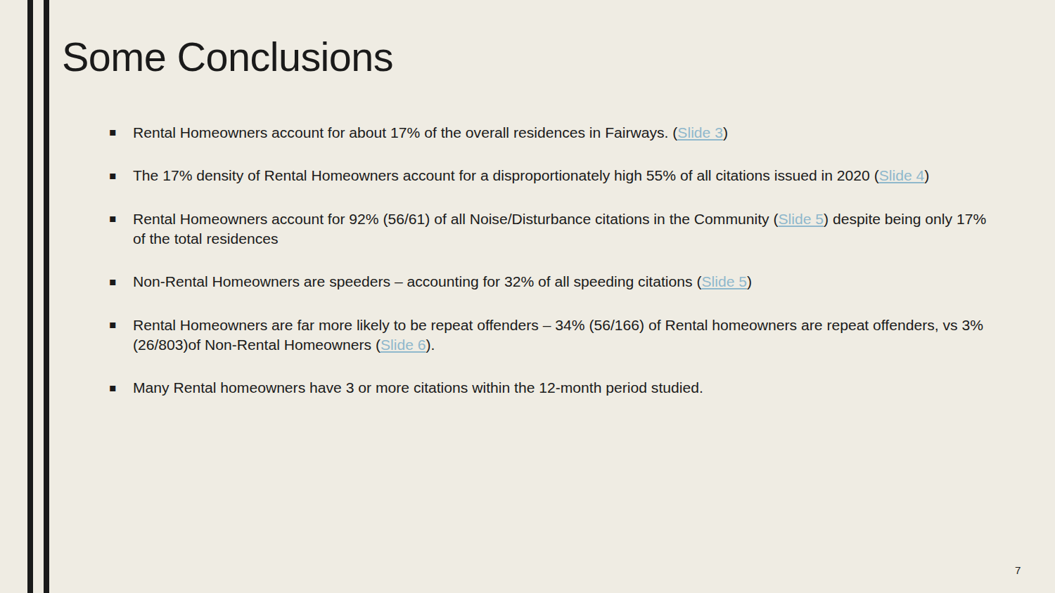Some Conclusions
Rental Homeowners account for about 17% of the overall residences in Fairways. (Slide 3)
The 17% density of Rental Homeowners account for a disproportionately high 55% of all citations issued in 2020 (Slide 4)
Rental Homeowners account for 92% (56/61) of all Noise/Disturbance citations in the Community (Slide 5) despite being only 17% of the total residences
Non-Rental Homeowners are speeders – accounting for 32% of all speeding citations (Slide 5)
Rental Homeowners are far more likely to be repeat offenders – 34% (56/166) of Rental homeowners are repeat offenders, vs 3% (26/803)of Non-Rental Homeowners (Slide 6).
Many Rental homeowners have 3 or more citations within the 12-month period studied.
7